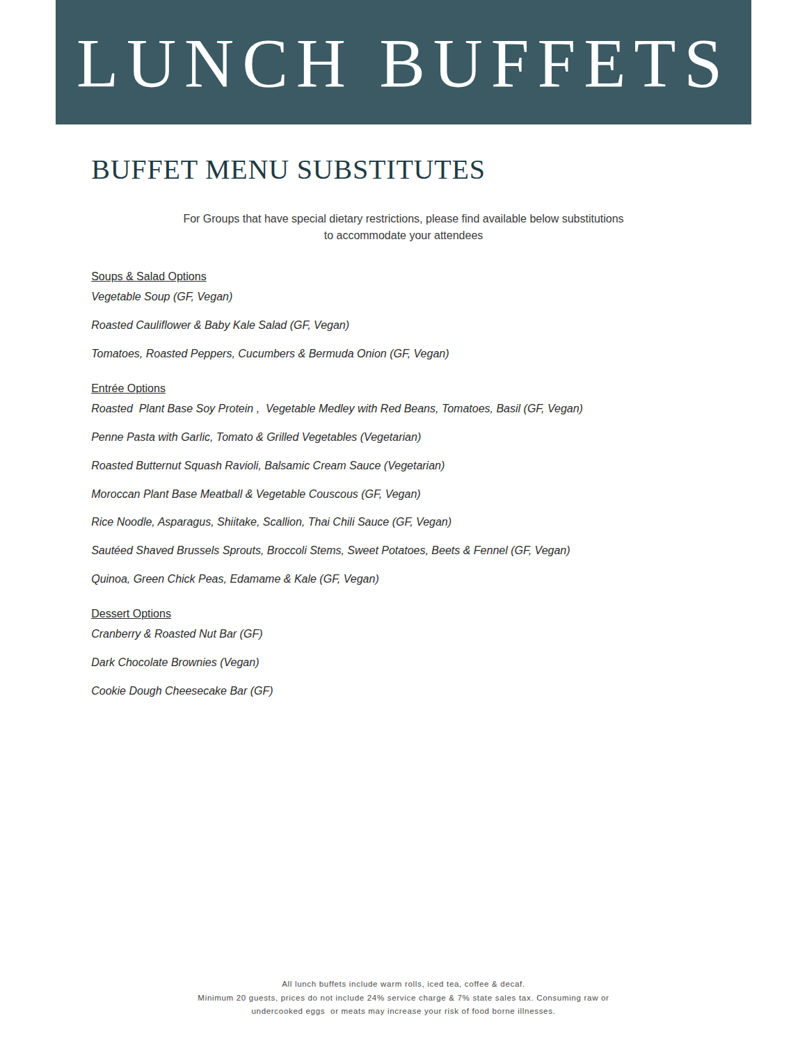Lunch Buffets
Buffet Menu Substitutes
For Groups that have special dietary restrictions, please find available below substitutions to accommodate your attendees
Soups & Salad Options
Vegetable Soup (GF, Vegan)
Roasted Cauliflower & Baby Kale Salad (GF, Vegan)
Tomatoes, Roasted Peppers, Cucumbers & Bermuda Onion (GF, Vegan)
Entrée Options
Roasted Plant Base Soy Protein , Vegetable Medley with Red Beans, Tomatoes, Basil (GF, Vegan)
Penne Pasta with Garlic, Tomato & Grilled Vegetables (Vegetarian)
Roasted Butternut Squash Ravioli, Balsamic Cream Sauce (Vegetarian)
Moroccan Plant Base Meatball & Vegetable Couscous (GF, Vegan)
Rice Noodle, Asparagus, Shiitake, Scallion, Thai Chili Sauce (GF, Vegan)
Sautéed Shaved Brussels Sprouts, Broccoli Stems, Sweet Potatoes, Beets & Fennel (GF, Vegan)
Quinoa, Green Chick Peas, Edamame & Kale (GF, Vegan)
Dessert Options
Cranberry & Roasted Nut Bar (GF)
Dark Chocolate Brownies (Vegan)
Cookie Dough Cheesecake Bar (GF)
All lunch buffets include warm rolls, iced tea, coffee & decaf.
Minimum 20 guests, prices do not include 24% service charge & 7% state sales tax. Consuming raw or
undercooked eggs or meats may increase your risk of food borne illnesses.